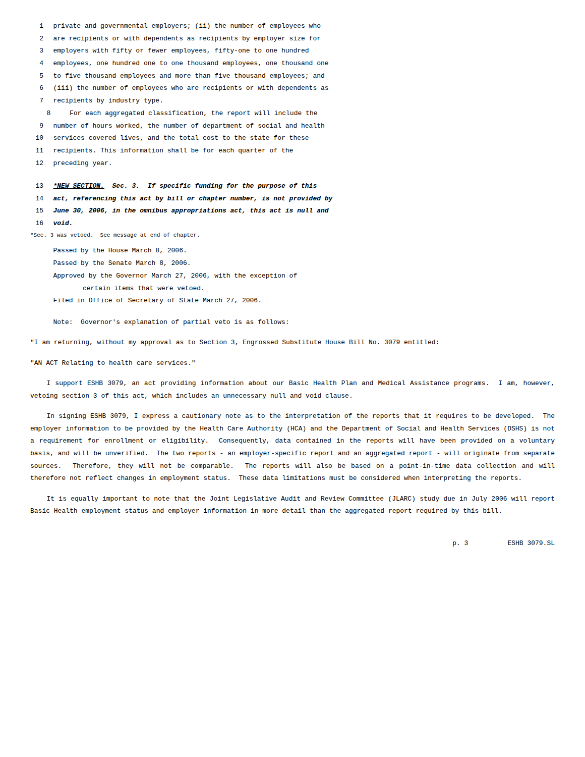private and governmental employers; (ii) the number of employees who
are recipients or with dependents as recipients by employer size for
employers with fifty or fewer employees, fifty-one to one hundred
employees, one hundred one to one thousand employees, one thousand one
to five thousand employees and more than five thousand employees; and
(iii) the number of employees who are recipients or with dependents as
recipients by industry type.
For each aggregated classification, the report will include the
number of hours worked, the number of department of social and health
services covered lives, and the total cost to the state for these
recipients. This information shall be for each quarter of the
preceding year.
*NEW SECTION. Sec. 3. If specific funding for the purpose of this
act, referencing this act by bill or chapter number, is not provided by
June 30, 2006, in the omnibus appropriations act, this act is null and
void.
*Sec. 3 was vetoed. See message at end of chapter.
Passed by the House March 8, 2006.
Passed by the Senate March 8, 2006.
Approved by the Governor March 27, 2006, with the exception of
certain items that were vetoed.
Filed in Office of Secretary of State March 27, 2006.
Note: Governor's explanation of partial veto is as follows:
"I am returning, without my approval as to Section 3, Engrossed Substitute House Bill No. 3079 entitled:
"AN ACT Relating to health care services."
I support ESHB 3079, an act providing information about our Basic Health Plan and Medical Assistance programs. I am, however, vetoing section 3 of this act, which includes an unnecessary null and void clause.
In signing ESHB 3079, I express a cautionary note as to the interpretation of the reports that it requires to be developed. The employer information to be provided by the Health Care Authority (HCA) and the Department of Social and Health Services (DSHS) is not a requirement for enrollment or eligibility. Consequently, data contained in the reports will have been provided on a voluntary basis, and will be unverified. The two reports - an employer-specific report and an aggregated report - will originate from separate sources. Therefore, they will not be comparable. The reports will also be based on a point-in-time data collection and will therefore not reflect changes in employment status. These data limitations must be considered when interpreting the reports.
It is equally important to note that the Joint Legislative Audit and Review Committee (JLARC) study due in July 2006 will report Basic Health employment status and employer information in more detail than the aggregated report required by this bill.
p. 3 ESHB 3079.SL